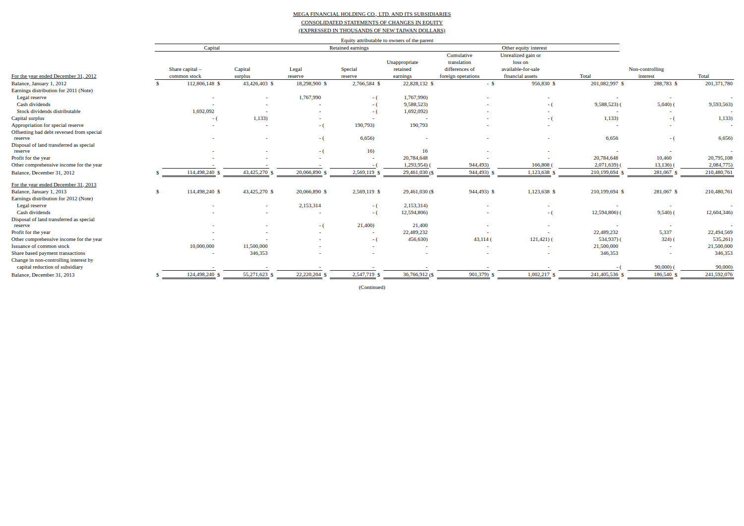MEGA FINANCIAL HOLDING CO., LTD. AND ITS SUBSIDIARIES
CONSOLIDATED STATEMENTS OF CHANGES IN EQUITY
(EXPRESSED IN THOUSANDS OF NEW TAIWAN DOLLARS)
| | Equity attributable to owners of the parent | | |
| | Capital | Retained earnings | Other equity interest | | |
| | | | Cumulative | Unrealized gain or | | | |
| | | | | Unappropriate | translation | loss on | | | |
| | Share capital – | Capital | Legal | Special | retained | differences of | available-for-sale | | Non-controlling | |
| For the year ended December 31, 2012 | common stock | surplus | reserve | reserve | earnings | foreign operations | financial assets | Total | interest | Total |
| Balance, January 1, 2012 | $ | 112,806,148 | $ | 43,426,403 | $ | 18,298,900 | $ | 2,766,584 | $ | 22,828,132 | $ | - | $ | 956,830 | $ | 201,082,997 | $ | 288,783 | $ | 201,371,780 |
| Earnings distribution for 2011 (Note) | |
| Legal reserve | | - | | - | | 1,767,990 | | - | ( | 1,767,990) | | - | | - | | - | | - | | - |
| Cash dividends | | - | | - | | - | | - | ( | 9,588,523) | | - | | - | ( | 9,588,523) | ( | 5,040) | ( | 9,593,563) |
| Stock dividends distributable | | 1,692,092 | | - | | - | | - | ( | 1,692,092) | | - | | - | | - | | - | | - |
| Capital surplus | | - | ( | 1,133) | | - | | - | | - | | - | | - | ( | 1,133) | | - | ( | 1,133) |
| Appropriation for special reserve | | - | | - | | - | ( | 190,793) | | 190,793 | | - | | - | | - | | - | | - |
| Offsetting bad debt reversed from special reserve | | - | | - | | - | ( | 6,656) | | - | | - | | - | | 6,656 | | - | ( | 6,656) |
| Disposal of land transferred as special reserve | | - | | - | | - | ( | 16) | | 16 | | - | | - | | - | | - | | - |
| Profit for the year | | - | | - | | - | | - | | 20,784,648 | | - | | - | | 20,784,648 | | 10,460 | | 20,795,108 |
| Other comprehensive income for the year | | - | | - | | - | | - | ( | 1,293,954) | ( | 944,493) | | 166,808 | ( | 2,071,639) | ( | 13,136) | ( | 2,084,775) |
| Balance, December 31, 2012 | $ | 114,498,240 | $ | 43,425,270 | $ | 20,066,890 | $ | 2,569,119 | $ | 29,461,030 | ($ | 944,493) | $ | 1,123,638 | $ | 210,199,694 | $ | 281,067 | $ | 210,480,761 |
| For the year ended December 31, 2013 | |
| Balance, January 1, 2013 | $ | 114,498,240 | $ | 43,425,270 | $ | 20,066,890 | $ | 2,569,119 | $ | 29,461,030 | ($ | 944,493) | $ | 1,123,638 | $ | 210,199,694 | $ | 281,067 | $ | 210,480,761 |
| Earnings distribution for 2012 (Note) | |
| Legal reserve | | - | | - | | 2,153,314 | | - | ( | 2,153,314) | | - | | - | | - | | - | | - |
| Cash dividends | | - | | - | | - | | - | ( | 12,594,806) | | - | | - | ( | 12,594,806) | ( | 9,540) | ( | 12,604,346) |
| Disposal of land transferred as special reserve | | - | | - | | - | ( | 21,400) | | 21,400 | | - | | - | | - | | - | | - |
| Profit for the year | | - | | - | | - | | - | | 22,489,232 | | - | | - | | 22,489,232 | | 5,337 | | 22,494,569 |
| Other comprehensive income for the year | | - | | - | | - | | - | ( | 456,630) | | 43,114 | ( | 121,421) | ( | 534,937) | ( | 324) | ( | 535,261) |
| Issuance of common stock | | 10,000,000 | | 11,500,000 | | - | | - | | - | | - | | - | | 21,500,000 | | - | | 21,500,000 |
| Share based payment transactions | | - | | 346,353 | | - | | - | | - | | - | | - | | 346,353 | | - | | 346,353 |
| Change in non-controlling interest by | |
| capital reduction of subsidiary | | - | | - | | - | | - | | - | | - | | - | | - | ( | 90,000) | ( | 90,000) |
| Balance, December 31, 2013 | $ | 124,498,240 | $ | 55,271,623 | $ | 22,220,204 | $ | 2,547,719 | $ | 36,766,912 | ($ | 901,379) | $ | 1,002,217 | $ | 241,405,536 | $ | 186,540 | $ | 241,592,076 |
(Continued)